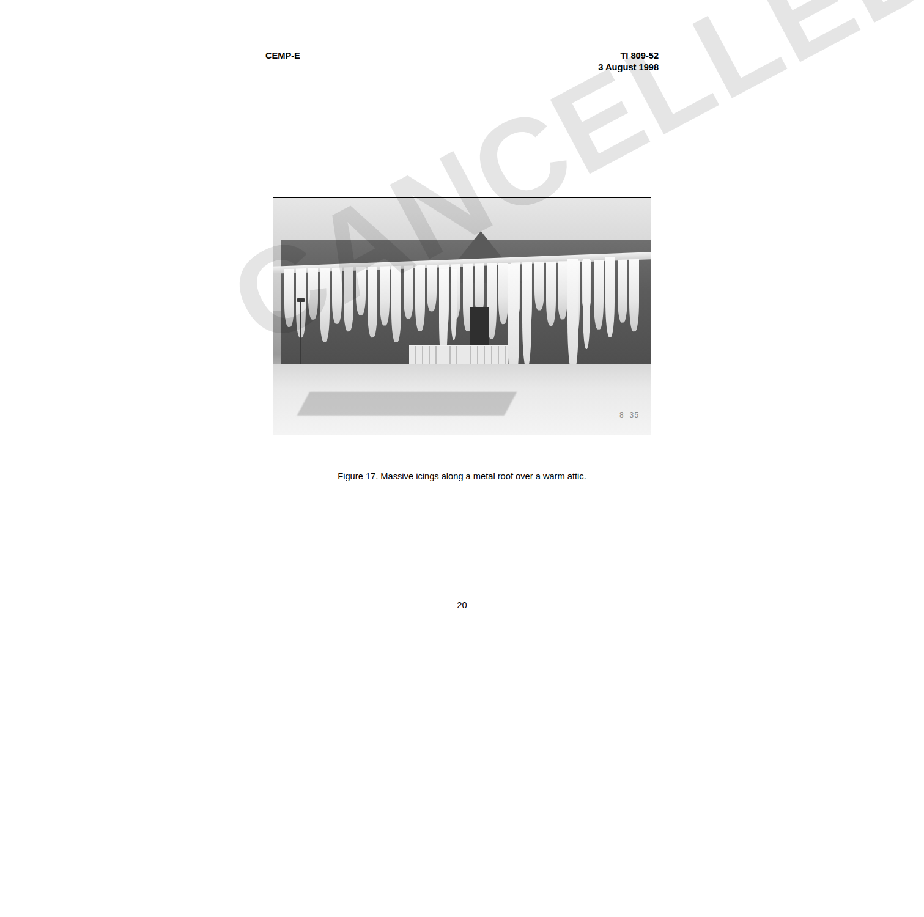CEMP-E
TI 809-52
3 August 1998
CANCELLED
8 35
Figure 17. Massive icings along a metal roof over a warm attic.
20